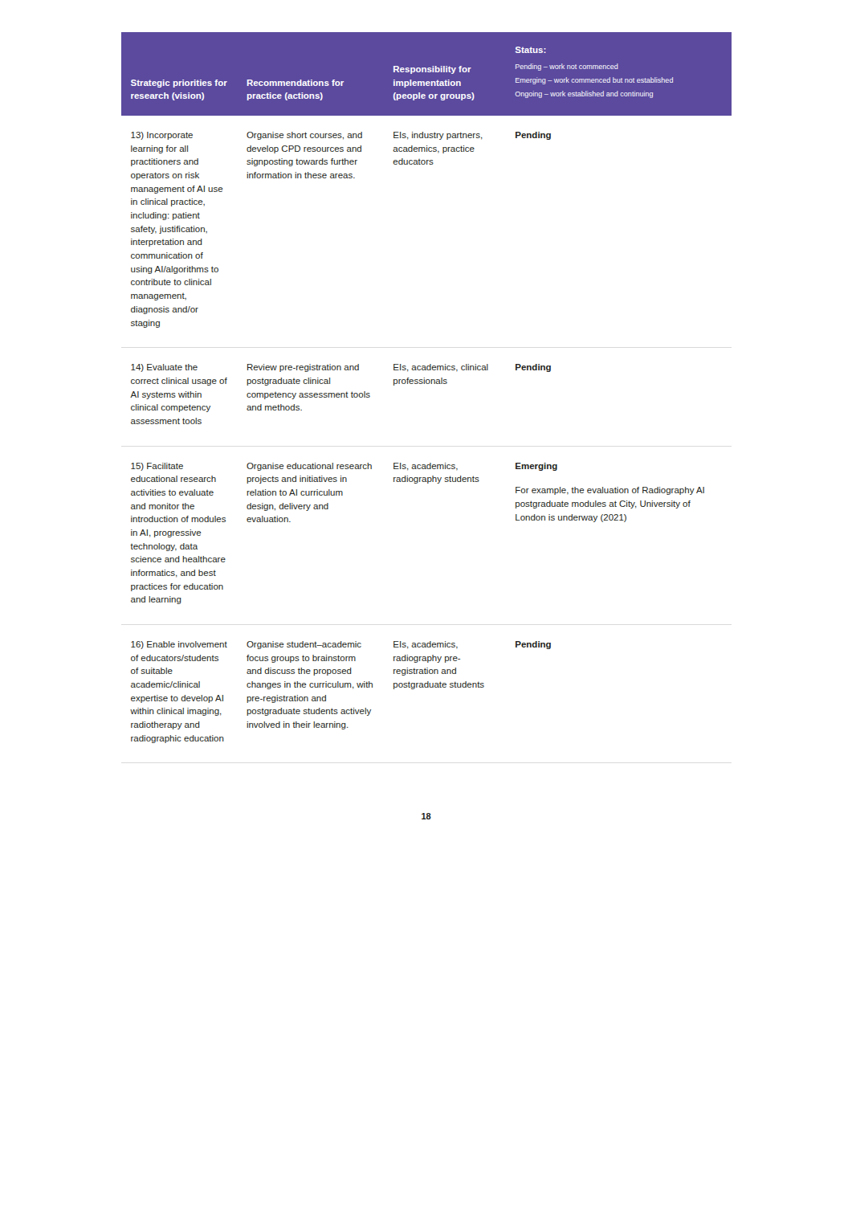| Strategic priorities for research (vision) | Recommendations for practice (actions) | Responsibility for implementation (people or groups) | Status: Pending – work not commenced Emerging – work commenced but not established Ongoing – work established and continuing |
| --- | --- | --- | --- |
| 13) Incorporate learning for all practitioners and operators on risk management of AI use in clinical practice, including: patient safety, justification, interpretation and communication of using AI/algorithms to contribute to clinical management, diagnosis and/or staging | Organise short courses, and develop CPD resources and signposting towards further information in these areas. | EIs, industry partners, academics, practice educators | Pending |
| 14) Evaluate the correct clinical usage of AI systems within clinical competency assessment tools | Review pre-registration and postgraduate clinical competency assessment tools and methods. | EIs, academics, clinical professionals | Pending |
| 15) Facilitate educational research activities to evaluate and monitor the introduction of modules in AI, progressive technology, data science and healthcare informatics, and best practices for education and learning | Organise educational research projects and initiatives in relation to AI curriculum design, delivery and evaluation. | EIs, academics, radiography students | Emerging For example, the evaluation of Radiography AI postgraduate modules at City, University of London is underway (2021) |
| 16) Enable involvement of educators/students of suitable academic/clinical expertise to develop AI within clinical imaging, radiotherapy and radiographic education | Organise student–academic focus groups to brainstorm and discuss the proposed changes in the curriculum, with pre-registration and postgraduate students actively involved in their learning. | EIs, academics, radiography pre-registration and postgraduate students | Pending |
18